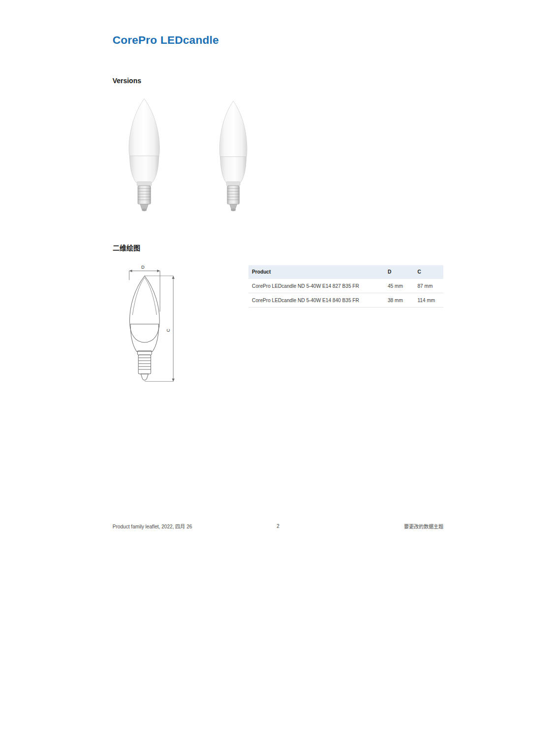CorePro LEDcandle
Versions
二维绘图
D C
| Product | D | C |
| --- | --- | --- |
| CorePro LEDcandle ND 5-40W E14 827 B35 FR | 45 mm | 87 mm |
| CorePro LEDcandle ND 5-40W E14 840 B35 FR | 38 mm | 114 mm |
Product family leaflet, 2022, 四月 26
2
要更改的数据主题